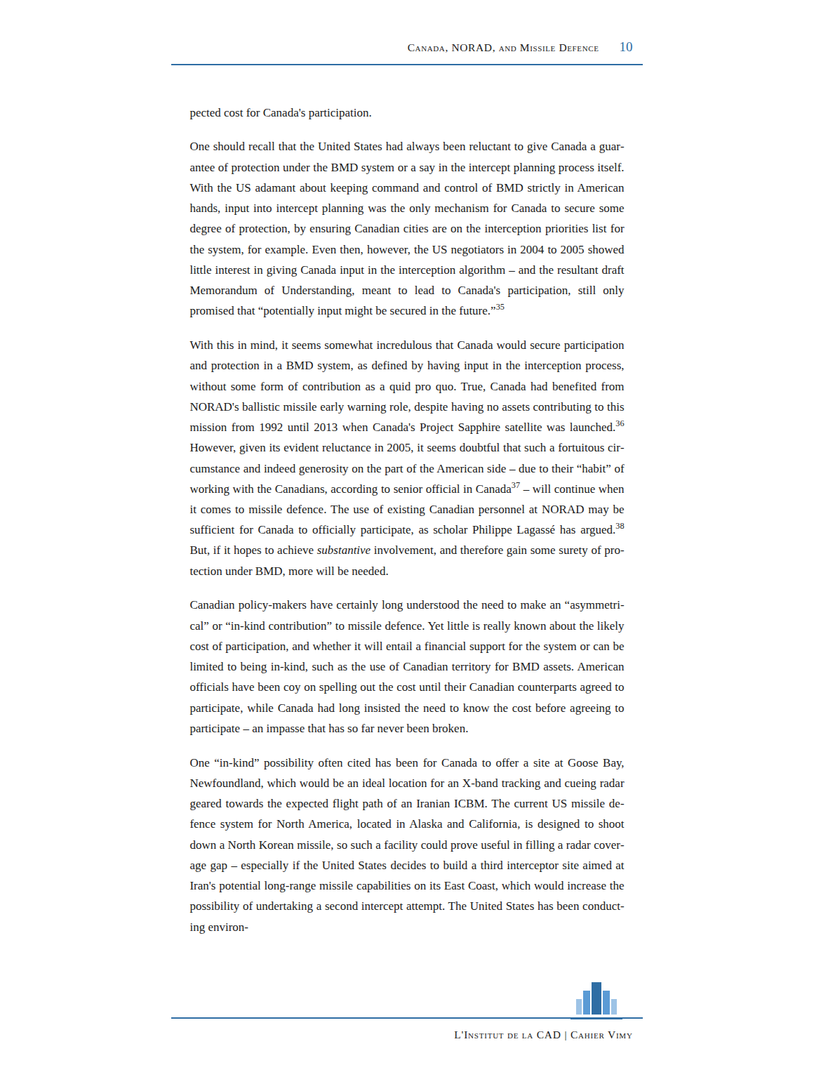Canada, NORAD, and Missile Defence 10
pected cost for Canada's participation.
One should recall that the United States had always been reluctant to give Canada a guarantee of protection under the BMD system or a say in the intercept planning process itself. With the US adamant about keeping command and control of BMD strictly in American hands, input into intercept planning was the only mechanism for Canada to secure some degree of protection, by ensuring Canadian cities are on the interception priorities list for the system, for example. Even then, however, the US negotiators in 2004 to 2005 showed little interest in giving Canada input in the interception algorithm – and the resultant draft Memorandum of Understanding, meant to lead to Canada's participation, still only promised that “potentially input might be secured in the future.”35
With this in mind, it seems somewhat incredulous that Canada would secure participation and protection in a BMD system, as defined by having input in the interception process, without some form of contribution as a quid pro quo. True, Canada had benefited from NORAD's ballistic missile early warning role, despite having no assets contributing to this mission from 1992 until 2013 when Canada's Project Sapphire satellite was launched.36 However, given its evident reluctance in 2005, it seems doubtful that such a fortuitous circumstance and indeed generosity on the part of the American side – due to their “habit” of working with the Canadians, according to senior official in Canada37 – will continue when it comes to missile defence. The use of existing Canadian personnel at NORAD may be sufficient for Canada to officially participate, as scholar Philippe Lagassé has argued.38 But, if it hopes to achieve substantive involvement, and therefore gain some surety of protection under BMD, more will be needed.
Canadian policy-makers have certainly long understood the need to make an “asymmetrical” or “in-kind contribution” to missile defence. Yet little is really known about the likely cost of participation, and whether it will entail a financial support for the system or can be limited to being in-kind, such as the use of Canadian territory for BMD assets. American officials have been coy on spelling out the cost until their Canadian counterparts agreed to participate, while Canada had long insisted the need to know the cost before agreeing to participate – an impasse that has so far never been broken.
One “in-kind” possibility often cited has been for Canada to offer a site at Goose Bay, Newfoundland, which would be an ideal location for an X-band tracking and cueing radar geared towards the expected flight path of an Iranian ICBM. The current US missile defence system for North America, located in Alaska and California, is designed to shoot down a North Korean missile, so such a facility could prove useful in filling a radar coverage gap – especially if the United States decides to build a third interceptor site aimed at Iran's potential long-range missile capabilities on its East Coast, which would increase the possibility of undertaking a second intercept attempt. The United States has been conducting environ-
L'Institut de la CAD | Cahier Vimy